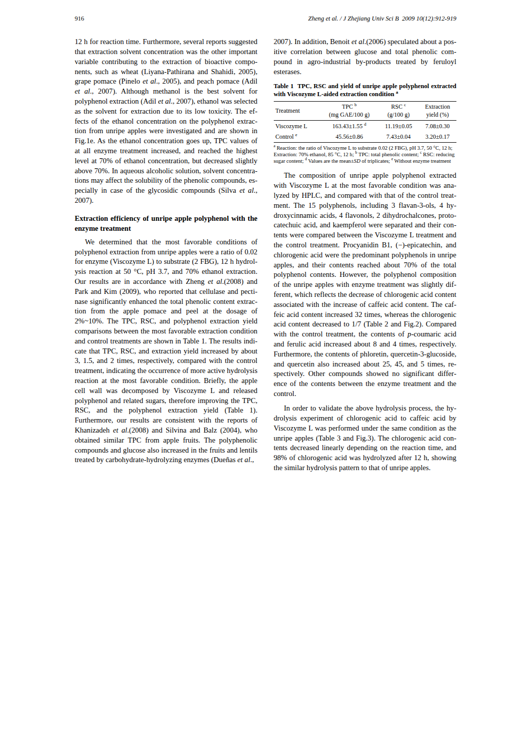916 Zheng et al. / J Zhejiang Univ Sci B 2009 10(12):912-919
12 h for reaction time. Furthermore, several reports suggested that extraction solvent concentration was the other important variable contributing to the extraction of bioactive components, such as wheat (Liyana-Pathirana and Shahidi, 2005), grape pomace (Pinelo et al., 2005), and peach pomace (Adil et al., 2007). Although methanol is the best solvent for polyphenol extraction (Adil et al., 2007), ethanol was selected as the solvent for extraction due to its low toxicity. The effects of the ethanol concentration on the polyphenol extraction from unripe apples were investigated and are shown in Fig.1e. As the ethanol concentration goes up, TPC values of at all enzyme treatment increased, and reached the highest level at 70% of ethanol concentration, but decreased slightly above 70%. In aqueous alcoholic solution, solvent concentrations may affect the solubility of the phenolic compounds, especially in case of the glycosidic compounds (Silva et al., 2007).
Extraction efficiency of unripe apple polyphenol with the enzyme treatment
We determined that the most favorable conditions of polyphenol extraction from unripe apples were a ratio of 0.02 for enzyme (Viscozyme L) to substrate (2 FBG), 12 h hydrolysis reaction at 50 °C, pH 3.7, and 70% ethanol extraction. Our results are in accordance with Zheng et al.(2008) and Park and Kim (2009), who reported that cellulase and pectinase significantly enhanced the total phenolic content extraction from the apple pomace and peel at the dosage of 2%~10%. The TPC, RSC, and polyphenol extraction yield comparisons between the most favorable extraction condition and control treatments are shown in Table 1. The results indicate that TPC, RSC, and extraction yield increased by about 3, 1.5, and 2 times, respectively, compared with the control treatment, indicating the occurrence of more active hydrolysis reaction at the most favorable condition. Briefly, the apple cell wall was decomposed by Viscozyme L and released polyphenol and related sugars, therefore improving the TPC, RSC, and the polyphenol extraction yield (Table 1). Furthermore, our results are consistent with the reports of Khanizadeh et al.(2008) and Silvina and Balz (2004), who obtained similar TPC from apple fruits. The polyphenolic compounds and glucose also increased in the fruits and lentils treated by carbohydrate-hydrolyzing enzymes (Dueñas et al.,
2007). In addition, Benoit et al.(2006) speculated about a positive correlation between glucose and total phenolic compound in agro-industrial by-products treated by feruloyl esterases.
Table 1 TPC, RSC and yield of unripe apple polyphenol extracted with Viscozyme L-aided extraction condition a
| Treatment | TPC b (mg GAE/100 g) | RSC c (g/100 g) | Extraction yield (%) |
| --- | --- | --- | --- |
| Viscozyme L | 163.43±1.55 d | 11.19±0.05 | 7.08±0.30 |
| Control e | 45.56±0.86 | 7.43±0.04 | 3.20±0.17 |
a Reaction: the ratio of Viscozyme L to substrate 0.02 (2 FBG), pH 3.7, 50 °C, 12 h; Extraction: 70% ethanol, 85 °C, 12 h; b TPC: total phenolic content; c RSC: reducing sugar content; d Values are the mean±SD of triplicates; e Without enzyme treatment
The composition of unripe apple polyphenol extracted with Viscozyme L at the most favorable condition was analyzed by HPLC, and compared with that of the control treatment. The 15 polyphenols, including 3 flavan-3-ols, 4 hydroxycinnamic acids, 4 flavonols, 2 dihydrochalcones, protocatechuic acid, and kaempferol were separated and their contents were compared between the Viscozyme L treatment and the control treatment. Procyanidin B1, (−)-epicatechin, and chlorogenic acid were the predominant polyphenols in unripe apples, and their contents reached about 70% of the total polyphenol contents. However, the polyphenol composition of the unripe apples with enzyme treatment was slightly different, which reflects the decrease of chlorogenic acid content associated with the increase of caffeic acid content. The caffeic acid content increased 32 times, whereas the chlorogenic acid content decreased to 1/7 (Table 2 and Fig.2). Compared with the control treatment, the contents of p-coumaric acid and ferulic acid increased about 8 and 4 times, respectively. Furthermore, the contents of phloretin, quercetin-3-glucoside, and quercetin also increased about 25, 45, and 5 times, respectively. Other compounds showed no significant difference of the contents between the enzyme treatment and the control.
In order to validate the above hydrolysis process, the hydrolysis experiment of chlorogenic acid to caffeic acid by Viscozyme L was performed under the same condition as the unripe apples (Table 3 and Fig.3). The chlorogenic acid contents decreased linearly depending on the reaction time, and 98% of chlorogenic acid was hydrolyzed after 12 h, showing the similar hydrolysis pattern to that of unripe apples.